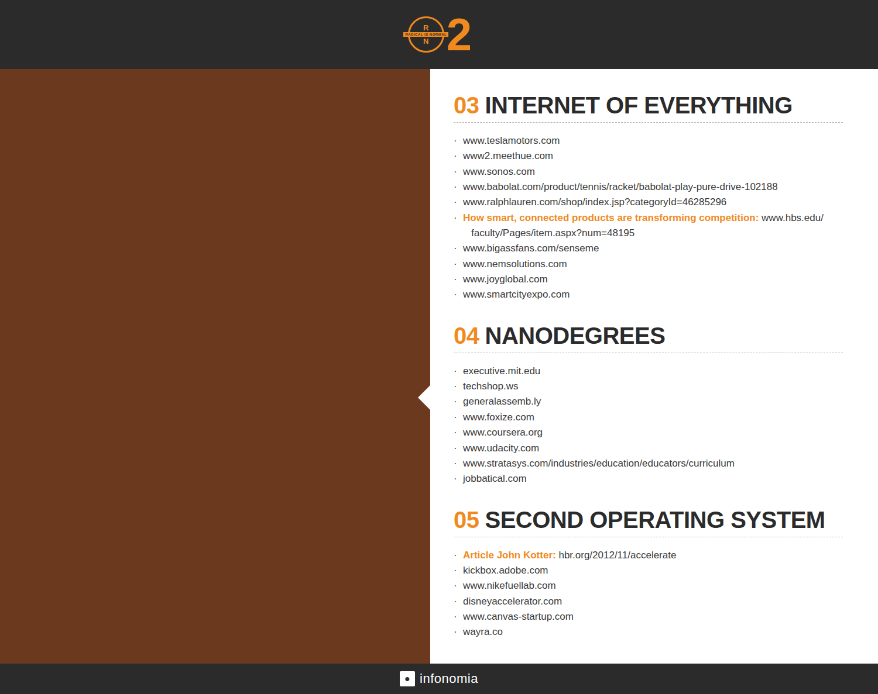R Radical is Normal N
2
03 Internet of Everything
www.teslamotors.com
www2.meethue.com
www.sonos.com
www.babolat.com/product/tennis/racket/babolat-play-pure-drive-102188
www.ralphlauren.com/shop/index.jsp?categoryId=46285296
How smart, connected products are transforming competition: www.hbs.edu/faculty/Pages/item.aspx?num=48195
www.bigassfans.com/senseme
www.nemsolutions.com
www.joyglobal.com
www.smartcityexpo.com
04 Nanodegrees
executive.mit.edu
techshop.ws
generalassemb.ly
www.foxize.com
www.coursera.org
www.udacity.com
www.stratasys.com/industries/education/educators/curriculum
jobbatical.com
05 Second Operating System
Article John Kotter: hbr.org/2012/11/accelerate
kickbox.adobe.com
www.nikefuellab.com
disneyaccelerator.com
www.canvas-startup.com
wayra.co
● infonomia